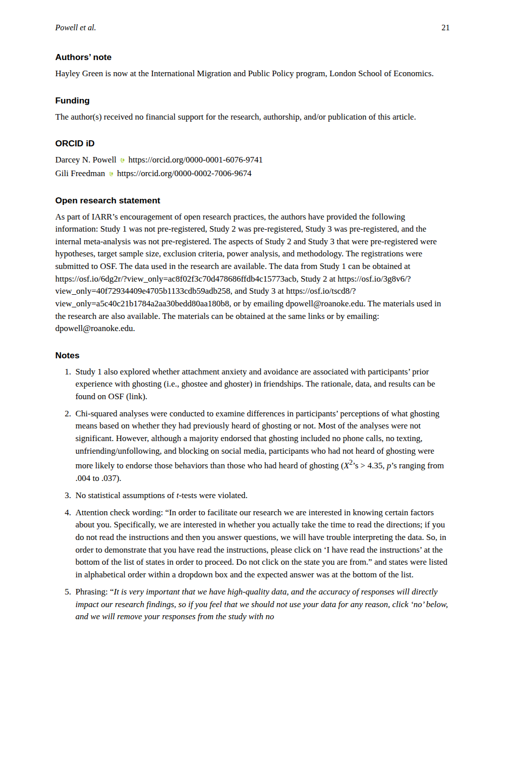Powell et al. 21
Authors’ note
Hayley Green is now at the International Migration and Public Policy program, London School of Economics.
Funding
The author(s) received no financial support for the research, authorship, and/or publication of this article.
ORCID iD
Darcey N. Powell https://orcid.org/0000-0001-6076-9741
Gili Freedman https://orcid.org/0000-0002-7006-9674
Open research statement
As part of IARR’s encouragement of open research practices, the authors have provided the following information: Study 1 was not pre-registered, Study 2 was pre-registered, Study 3 was pre-registered, and the internal meta-analysis was not pre-registered. The aspects of Study 2 and Study 3 that were pre-registered were hypotheses, target sample size, exclusion criteria, power analysis, and methodology. The registrations were submitted to OSF. The data used in the research are available. The data from Study 1 can be obtained at https://osf.io/6dg2r/?view_only=ac8f02f3c70d478686ffdb4c15773acb, Study 2 at https://osf.io/3g8v6/?view_only=40f72934409e4705b1133cdb59adb258, and Study 3 at https://osf.io/tscd8/?view_only=a5c40c21b1784a2aa30bedd80aa180b8, or by emailing dpowell@roanoke.edu. The materials used in the research are also available. The materials can be obtained at the same links or by emailing: dpowell@roanoke.edu.
Notes
Study 1 also explored whether attachment anxiety and avoidance are associated with participants’ prior experience with ghosting (i.e., ghostee and ghoster) in friendships. The rationale, data, and results can be found on OSF (link).
Chi-squared analyses were conducted to examine differences in participants’ perceptions of what ghosting means based on whether they had previously heard of ghosting or not. Most of the analyses were not significant. However, although a majority endorsed that ghosting included no phone calls, no texting, unfriending/unfollowing, and blocking on social media, participants who had not heard of ghosting were more likely to endorse those behaviors than those who had heard of ghosting (X2’s > 4.35, p’s ranging from .004 to .037).
No statistical assumptions of t-tests were violated.
Attention check wording: “In order to facilitate our research we are interested in knowing certain factors about you. Specifically, we are interested in whether you actually take the time to read the directions; if you do not read the instructions and then you answer questions, we will have trouble interpreting the data. So, in order to demonstrate that you have read the instructions, please click on ‘I have read the instructions’ at the bottom of the list of states in order to proceed. Do not click on the state you are from.” and states were listed in alphabetical order within a dropdown box and the expected answer was at the bottom of the list.
Phrasing: “It is very important that we have high-quality data, and the accuracy of responses will directly impact our research findings, so if you feel that we should not use your data for any reason, click ‘no’ below, and we will remove your responses from the study with no